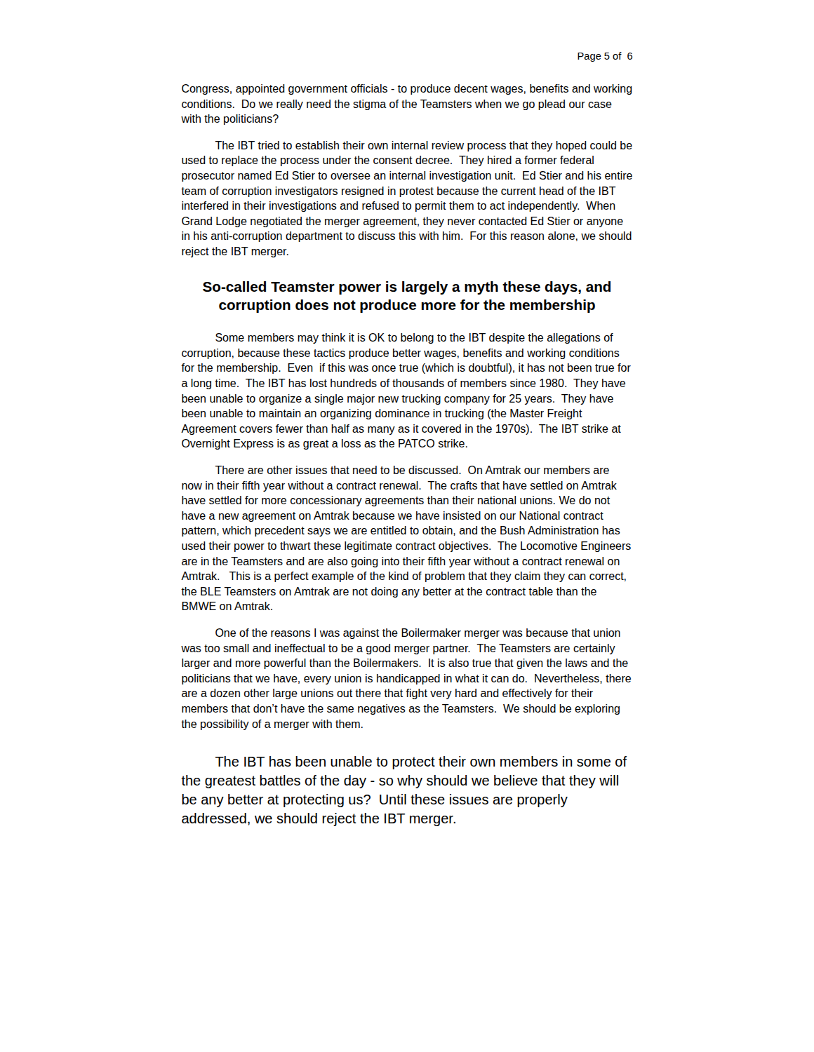Page 5 of 6
Congress, appointed government officials - to produce decent wages, benefits and working conditions. Do we really need the stigma of the Teamsters when we go plead our case with the politicians?
The IBT tried to establish their own internal review process that they hoped could be used to replace the process under the consent decree. They hired a former federal prosecutor named Ed Stier to oversee an internal investigation unit. Ed Stier and his entire team of corruption investigators resigned in protest because the current head of the IBT interfered in their investigations and refused to permit them to act independently. When Grand Lodge negotiated the merger agreement, they never contacted Ed Stier or anyone in his anti-corruption department to discuss this with him. For this reason alone, we should reject the IBT merger.
So-called Teamster power is largely a myth these days, and corruption does not produce more for the membership
Some members may think it is OK to belong to the IBT despite the allegations of corruption, because these tactics produce better wages, benefits and working conditions for the membership. Even if this was once true (which is doubtful), it has not been true for a long time. The IBT has lost hundreds of thousands of members since 1980. They have been unable to organize a single major new trucking company for 25 years. They have been unable to maintain an organizing dominance in trucking (the Master Freight Agreement covers fewer than half as many as it covered in the 1970s). The IBT strike at Overnight Express is as great a loss as the PATCO strike.
There are other issues that need to be discussed. On Amtrak our members are now in their fifth year without a contract renewal. The crafts that have settled on Amtrak have settled for more concessionary agreements than their national unions. We do not have a new agreement on Amtrak because we have insisted on our National contract pattern, which precedent says we are entitled to obtain, and the Bush Administration has used their power to thwart these legitimate contract objectives. The Locomotive Engineers are in the Teamsters and are also going into their fifth year without a contract renewal on Amtrak. This is a perfect example of the kind of problem that they claim they can correct, the BLE Teamsters on Amtrak are not doing any better at the contract table than the BMWE on Amtrak.
One of the reasons I was against the Boilermaker merger was because that union was too small and ineffectual to be a good merger partner. The Teamsters are certainly larger and more powerful than the Boilermakers. It is also true that given the laws and the politicians that we have, every union is handicapped in what it can do. Nevertheless, there are a dozen other large unions out there that fight very hard and effectively for their members that don’t have the same negatives as the Teamsters. We should be exploring the possibility of a merger with them.
The IBT has been unable to protect their own members in some of the greatest battles of the day - so why should we believe that they will be any better at protecting us? Until these issues are properly addressed, we should reject the IBT merger.